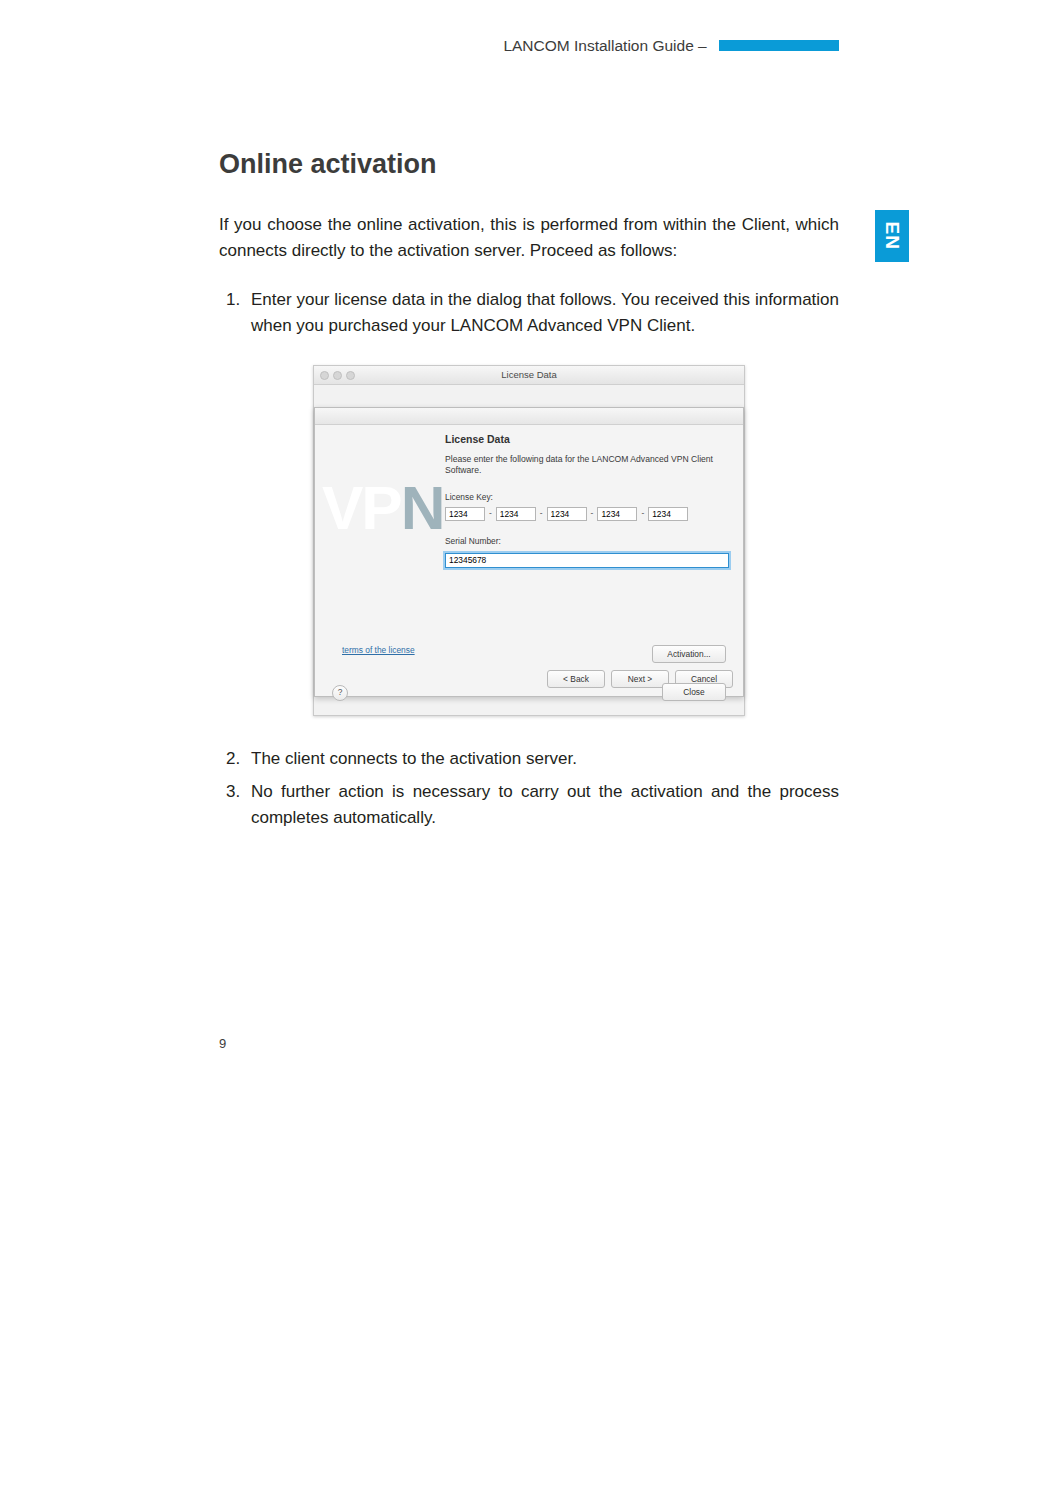LANCOM Installation Guide –
EN
Online activation
If you choose the online activation, this is performed from within the Client, which connects directly to the activation server. Proceed as follows:
Enter your license data in the dialog that follows. You received this information when you purchased your LANCOM Advanced VPN Client.
License Data
VPN
License Data
Please enter the following data for the LANCOM Advanced VPN Client Software.
License Key:
- - - -
Serial Number:
< Back
Next >
Cancel
terms of the license
Activation...
Close
?
The client connects to the activation server.
No further action is necessary to carry out the activation and the process completes automatically.
9